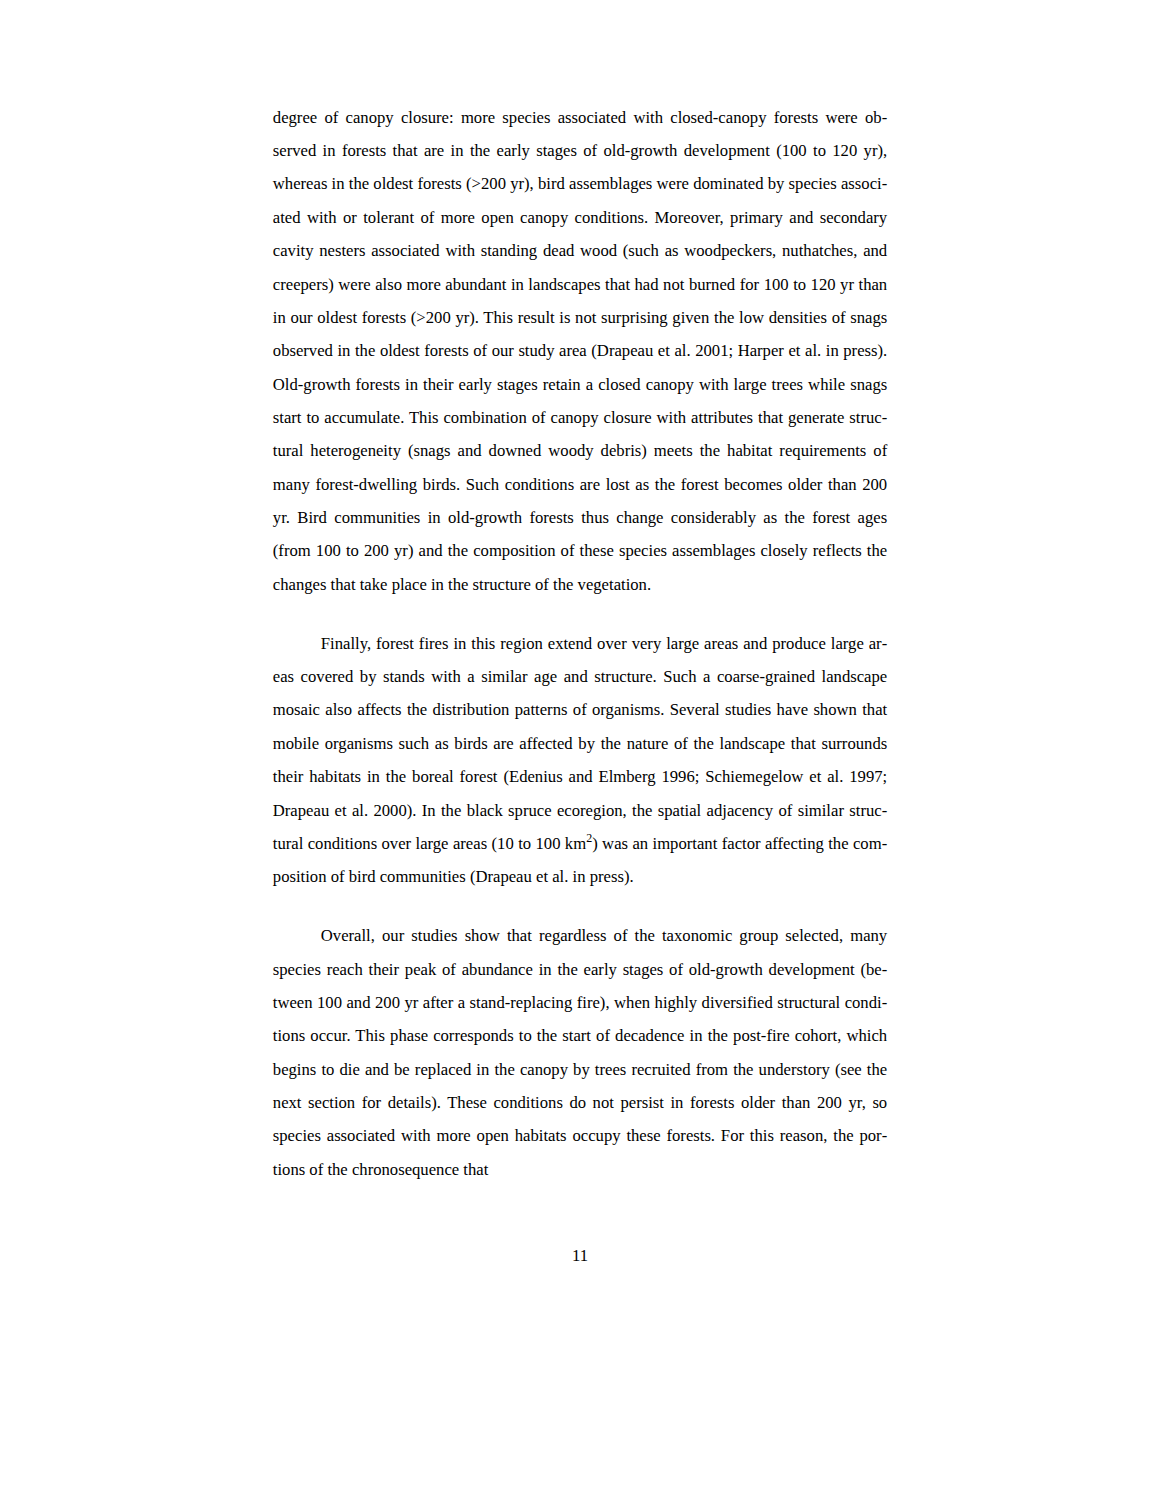degree of canopy closure: more species associated with closed-canopy forests were observed in forests that are in the early stages of old-growth development (100 to 120 yr), whereas in the oldest forests (>200 yr), bird assemblages were dominated by species associated with or tolerant of more open canopy conditions. Moreover, primary and secondary cavity nesters associated with standing dead wood (such as woodpeckers, nuthatches, and creepers) were also more abundant in landscapes that had not burned for 100 to 120 yr than in our oldest forests (>200 yr). This result is not surprising given the low densities of snags observed in the oldest forests of our study area (Drapeau et al. 2001; Harper et al. in press). Old-growth forests in their early stages retain a closed canopy with large trees while snags start to accumulate. This combination of canopy closure with attributes that generate structural heterogeneity (snags and downed woody debris) meets the habitat requirements of many forest-dwelling birds. Such conditions are lost as the forest becomes older than 200 yr. Bird communities in old-growth forests thus change considerably as the forest ages (from 100 to 200 yr) and the composition of these species assemblages closely reflects the changes that take place in the structure of the vegetation.
Finally, forest fires in this region extend over very large areas and produce large areas covered by stands with a similar age and structure. Such a coarse-grained landscape mosaic also affects the distribution patterns of organisms. Several studies have shown that mobile organisms such as birds are affected by the nature of the landscape that surrounds their habitats in the boreal forest (Edenius and Elmberg 1996; Schiemegelow et al. 1997; Drapeau et al. 2000). In the black spruce ecoregion, the spatial adjacency of similar structural conditions over large areas (10 to 100 km2) was an important factor affecting the composition of bird communities (Drapeau et al. in press).
Overall, our studies show that regardless of the taxonomic group selected, many species reach their peak of abundance in the early stages of old-growth development (between 100 and 200 yr after a stand-replacing fire), when highly diversified structural conditions occur. This phase corresponds to the start of decadence in the post-fire cohort, which begins to die and be replaced in the canopy by trees recruited from the understory (see the next section for details). These conditions do not persist in forests older than 200 yr, so species associated with more open habitats occupy these forests. For this reason, the portions of the chronosequence that
11